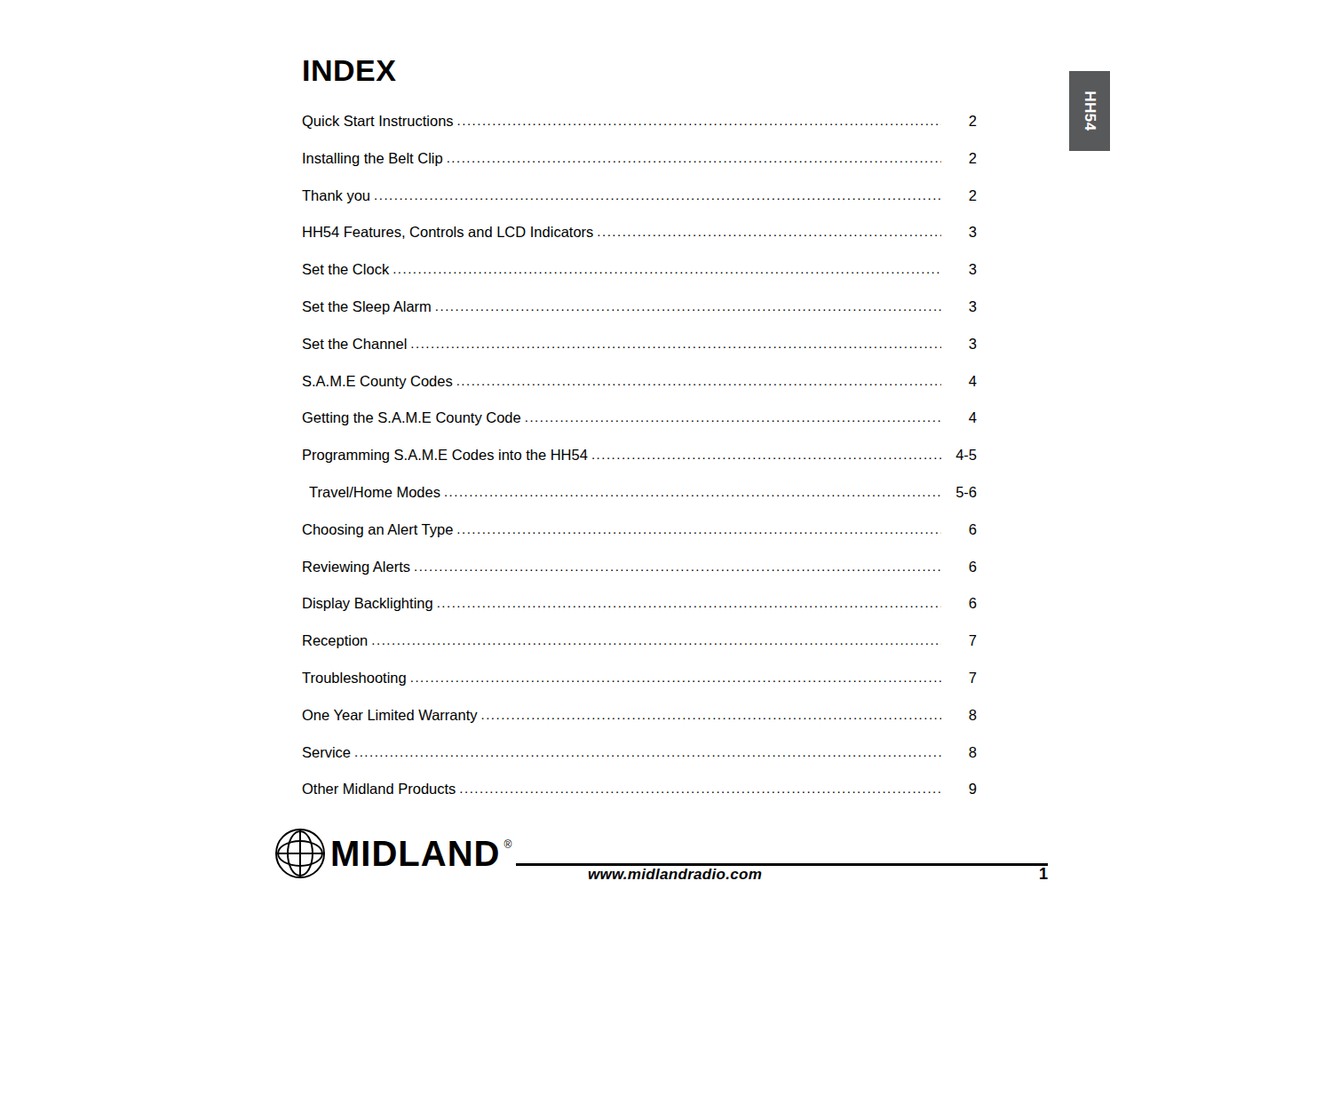HH54
INDEX
Quick Start Instructions........................................................................................................................................................... 2
Installing the Belt Clip.................................................................................................................................................................. 2
Thank you................................................................................................................................................................................. 2
HH54 Features, Controls and LCD Indicators............................................................................................................. 3
Set the Clock........................................................................................................................................................................... 3
Set the Sleep Alarm.............................................................................................................................................................. 3
Set the Channel..................................................................................................................................................................... 3
S.A.M.E County Codes............................................................................................................................................. 4
Getting the S.A.M.E County Code............................................................................................................................. 4
Programming S.A.M.E Codes into the HH54......................................................................................................... 4-5
Travel/Home Modes......................................................................................................................................................... 5-6
Choosing an Alert Type............................................................................................................................................. 6
Reviewing Alerts..................................................................................................................................................... 6
Display Backlighting............................................................................................................................................... 6
Reception................................................................................................................................................................................. 7
Troubleshooting....................................................................................................................................................... 7
One Year Limited Warranty....................................................................................................................................... 8
Service..................................................................................................................................................................................... 8
Other Midland Products............................................................................................................................................. 9
MIDLAND®
www.midlandradio.com
1